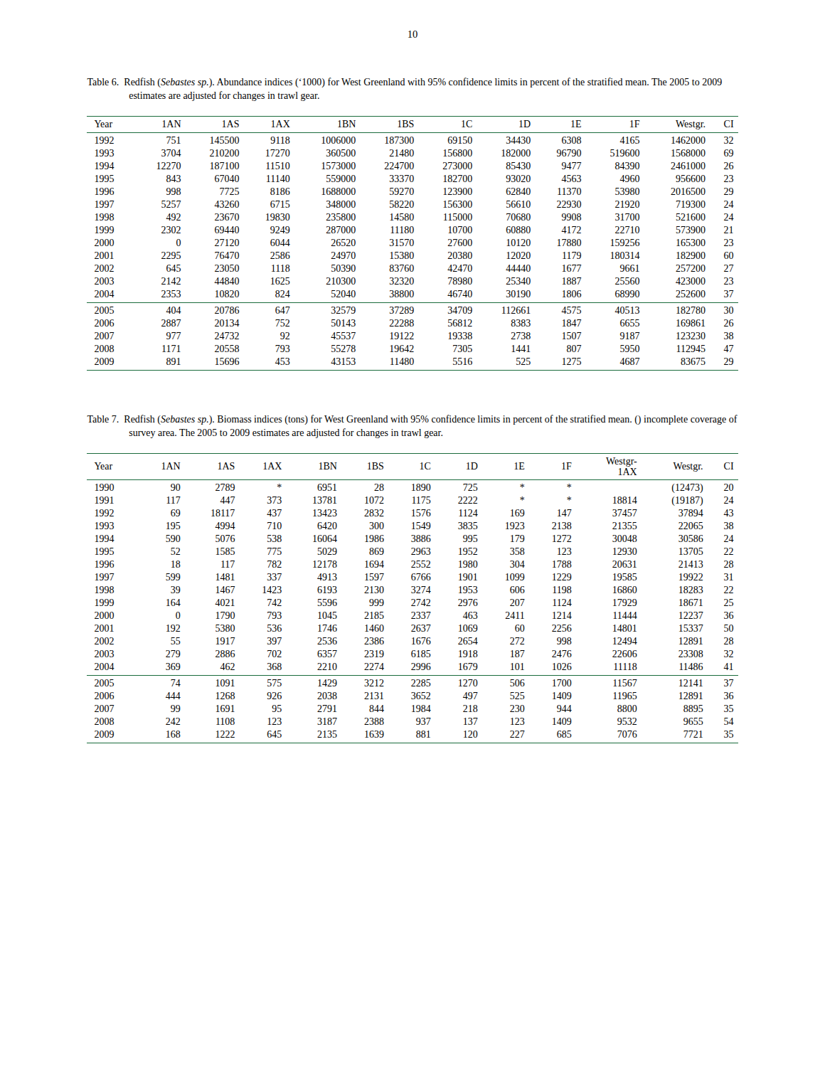10
Table 6. Redfish (Sebastes sp.). Abundance indices (‘1000) for West Greenland with 95% confidence limits in percent of the stratified mean. The 2005 to 2009 estimates are adjusted for changes in trawl gear.
| Year | 1AN | 1AS | 1AX | 1BN | 1BS | 1C | 1D | 1E | 1F | Westgr. | CI |
| --- | --- | --- | --- | --- | --- | --- | --- | --- | --- | --- | --- |
| 1992 | 751 | 145500 | 9118 | 1006000 | 187300 | 69150 | 34430 | 6308 | 4165 | 1462000 | 32 |
| 1993 | 3704 | 210200 | 17270 | 360500 | 21480 | 156800 | 182000 | 96790 | 519600 | 1568000 | 69 |
| 1994 | 12270 | 187100 | 11510 | 1573000 | 224700 | 273000 | 85430 | 9477 | 84390 | 2461000 | 26 |
| 1995 | 843 | 67040 | 11140 | 559000 | 33370 | 182700 | 93020 | 4563 | 4960 | 956600 | 23 |
| 1996 | 998 | 7725 | 8186 | 1688000 | 59270 | 123900 | 62840 | 11370 | 53980 | 2016500 | 29 |
| 1997 | 5257 | 43260 | 6715 | 348000 | 58220 | 156300 | 56610 | 22930 | 21920 | 719300 | 24 |
| 1998 | 492 | 23670 | 19830 | 235800 | 14580 | 115000 | 70680 | 9908 | 31700 | 521600 | 24 |
| 1999 | 2302 | 69440 | 9249 | 287000 | 11180 | 10700 | 60880 | 4172 | 22710 | 573900 | 21 |
| 2000 | 0 | 27120 | 6044 | 26520 | 31570 | 27600 | 10120 | 17880 | 159256 | 165300 | 23 |
| 2001 | 2295 | 76470 | 2586 | 24970 | 15380 | 20380 | 12020 | 1179 | 180314 | 182900 | 60 |
| 2002 | 645 | 23050 | 1118 | 50390 | 83760 | 42470 | 44440 | 1677 | 9661 | 257200 | 27 |
| 2003 | 2142 | 44840 | 1625 | 210300 | 32320 | 78980 | 25340 | 1887 | 25560 | 423000 | 23 |
| 2004 | 2353 | 10820 | 824 | 52040 | 38800 | 46740 | 30190 | 1806 | 68990 | 252600 | 37 |
| 2005 | 404 | 20786 | 647 | 32579 | 37289 | 34709 | 112661 | 4575 | 40513 | 182780 | 30 |
| 2006 | 2887 | 20134 | 752 | 50143 | 22288 | 56812 | 8383 | 1847 | 6655 | 169861 | 26 |
| 2007 | 977 | 24732 | 92 | 45537 | 19122 | 19338 | 2738 | 1507 | 9187 | 123230 | 38 |
| 2008 | 1171 | 20558 | 793 | 55278 | 19642 | 7305 | 1441 | 807 | 5950 | 112945 | 47 |
| 2009 | 891 | 15696 | 453 | 43153 | 11480 | 5516 | 525 | 1275 | 4687 | 83675 | 29 |
Table 7. Redfish (Sebastes sp.). Biomass indices (tons) for West Greenland with 95% confidence limits in percent of the stratified mean. () incomplete coverage of survey area. The 2005 to 2009 estimates are adjusted for changes in trawl gear.
| Year | 1AN | 1AS | 1AX | 1BN | 1BS | 1C | 1D | 1E | 1F | Westgr- 1AX | Westgr. | CI |
| --- | --- | --- | --- | --- | --- | --- | --- | --- | --- | --- | --- | --- |
| 1990 | 90 | 2789 | * | 6951 | 28 | 1890 | 725 | * | * | | (12473) | 20 |
| 1991 | 117 | 447 | 373 | 13781 | 1072 | 1175 | 2222 | * | * | 18814 | (19187) | 24 |
| 1992 | 69 | 18117 | 437 | 13423 | 2832 | 1576 | 1124 | 169 | 147 | 37457 | 37894 | 43 |
| 1993 | 195 | 4994 | 710 | 6420 | 300 | 1549 | 3835 | 1923 | 2138 | 21355 | 22065 | 38 |
| 1994 | 590 | 5076 | 538 | 16064 | 1986 | 3886 | 995 | 179 | 1272 | 30048 | 30586 | 24 |
| 1995 | 52 | 1585 | 775 | 5029 | 869 | 2963 | 1952 | 358 | 123 | 12930 | 13705 | 22 |
| 1996 | 18 | 117 | 782 | 12178 | 1694 | 2552 | 1980 | 304 | 1788 | 20631 | 21413 | 28 |
| 1997 | 599 | 1481 | 337 | 4913 | 1597 | 6766 | 1901 | 1099 | 1229 | 19585 | 19922 | 31 |
| 1998 | 39 | 1467 | 1423 | 6193 | 2130 | 3274 | 1953 | 606 | 1198 | 16860 | 18283 | 22 |
| 1999 | 164 | 4021 | 742 | 5596 | 999 | 2742 | 2976 | 207 | 1124 | 17929 | 18671 | 25 |
| 2000 | 0 | 1790 | 793 | 1045 | 2185 | 2337 | 463 | 2411 | 1214 | 11444 | 12237 | 36 |
| 2001 | 192 | 5380 | 536 | 1746 | 1460 | 2637 | 1069 | 60 | 2256 | 14801 | 15337 | 50 |
| 2002 | 55 | 1917 | 397 | 2536 | 2386 | 1676 | 2654 | 272 | 998 | 12494 | 12891 | 28 |
| 2003 | 279 | 2886 | 702 | 6357 | 2319 | 6185 | 1918 | 187 | 2476 | 22606 | 23308 | 32 |
| 2004 | 369 | 462 | 368 | 2210 | 2274 | 2996 | 1679 | 101 | 1026 | 11118 | 11486 | 41 |
| 2005 | 74 | 1091 | 575 | 1429 | 3212 | 2285 | 1270 | 506 | 1700 | 11567 | 12141 | 37 |
| 2006 | 444 | 1268 | 926 | 2038 | 2131 | 3652 | 497 | 525 | 1409 | 11965 | 12891 | 36 |
| 2007 | 99 | 1691 | 95 | 2791 | 844 | 1984 | 218 | 230 | 944 | 8800 | 8895 | 35 |
| 2008 | 242 | 1108 | 123 | 3187 | 2388 | 937 | 137 | 123 | 1409 | 9532 | 9655 | 54 |
| 2009 | 168 | 1222 | 645 | 2135 | 1639 | 881 | 120 | 227 | 685 | 7076 | 7721 | 35 |